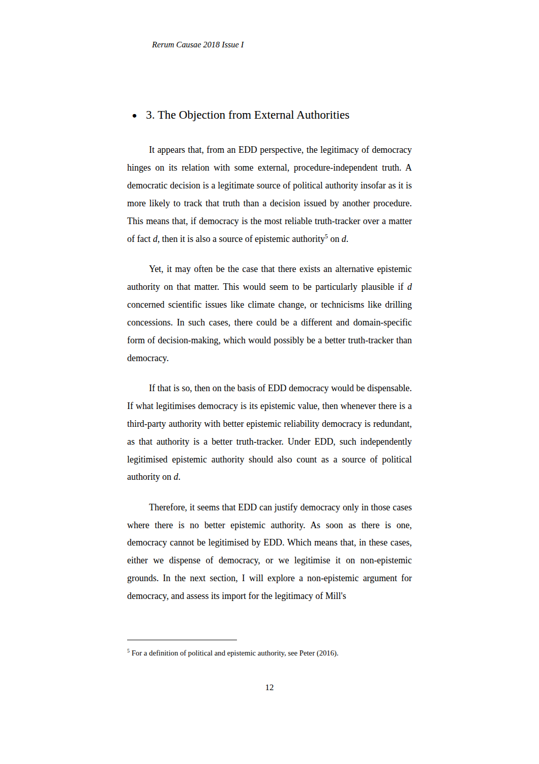Rerum Causae 2018 Issue I
●3. The Objection from External Authorities
It appears that, from an EDD perspective, the legitimacy of democracy hinges on its relation with some external, procedure-independent truth. A democratic decision is a legitimate source of political authority insofar as it is more likely to track that truth than a decision issued by another procedure. This means that, if democracy is the most reliable truth-tracker over a matter of fact d, then it is also a source of epistemic authority5 on d.
Yet, it may often be the case that there exists an alternative epistemic authority on that matter. This would seem to be particularly plausible if d concerned scientific issues like climate change, or technicisms like drilling concessions. In such cases, there could be a different and domain-specific form of decision-making, which would possibly be a better truth-tracker than democracy.
If that is so, then on the basis of EDD democracy would be dispensable. If what legitimises democracy is its epistemic value, then whenever there is a third-party authority with better epistemic reliability democracy is redundant, as that authority is a better truth-tracker. Under EDD, such independently legitimised epistemic authority should also count as a source of political authority on d.
Therefore, it seems that EDD can justify democracy only in those cases where there is no better epistemic authority. As soon as there is one, democracy cannot be legitimised by EDD. Which means that, in these cases, either we dispense of democracy, or we legitimise it on non-epistemic grounds. In the next section, I will explore a non-epistemic argument for democracy, and assess its import for the legitimacy of Mill's
5 For a definition of political and epistemic authority, see Peter (2016).
12